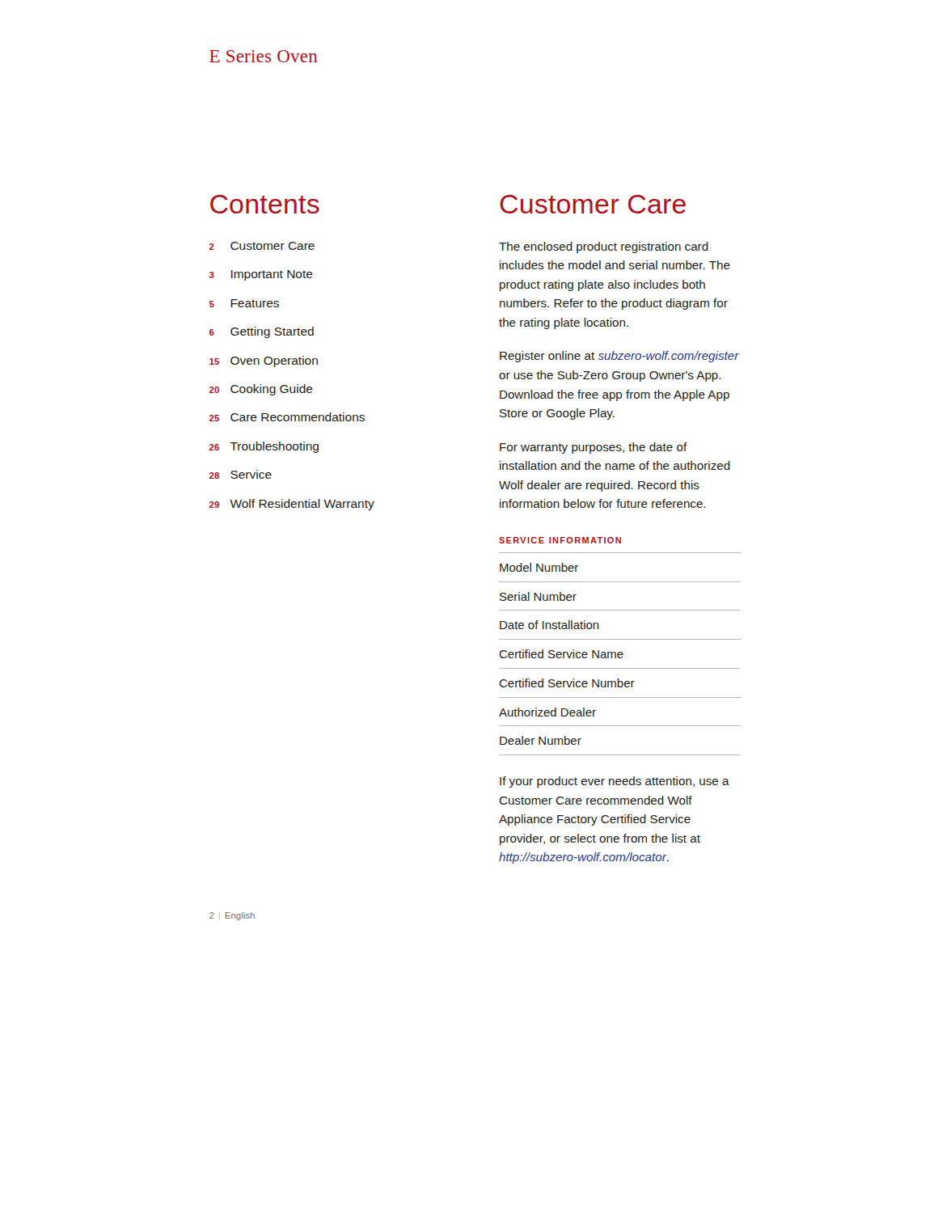E Series Oven
Contents
2 Customer Care
3 Important Note
5 Features
6 Getting Started
15 Oven Operation
20 Cooking Guide
25 Care Recommendations
26 Troubleshooting
28 Service
29 Wolf Residential Warranty
Customer Care
The enclosed product registration card includes the model and serial number. The product rating plate also includes both numbers. Refer to the product diagram for the rating plate location.
Register online at subzero-wolf.com/register or use the Sub-Zero Group Owner's App. Download the free app from the Apple App Store or Google Play.
For warranty purposes, the date of installation and the name of the authorized Wolf dealer are required. Record this information below for future reference.
Service Information
| Model Number |
| Serial Number |
| Date of Installation |
| Certified Service Name |
| Certified Service Number |
| Authorized Dealer |
| Dealer Number |
If your product ever needs attention, use a Customer Care recommended Wolf Appliance Factory Certified Service provider, or select one from the list at http://subzero-wolf.com/locator.
2|English